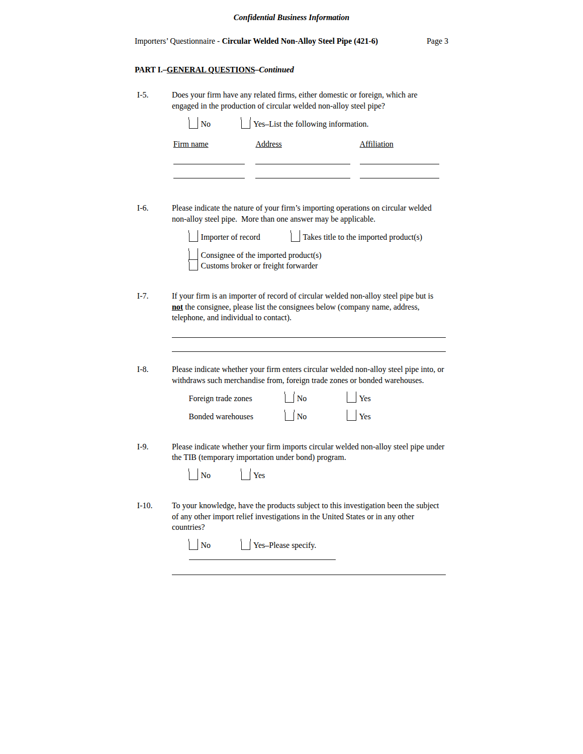Confidential Business Information
Importers’ Questionnaire - Circular Welded Non-Alloy Steel Pipe (421-6)
Page 3
PART I.–GENERAL QUESTIONS–Continued
I-5.
Does your firm have any related firms, either domestic or foreign, which are engaged in the production of circular welded non-alloy steel pipe?
No Yes–List the following information.
| Firm name | Address | Affiliation |
| --- | --- | --- |
I-6.
Please indicate the nature of your firm’s importing operations on circular welded non-alloy steel pipe. More than one answer may be applicable.
Importer of record Takes title to the imported product(s)
Consignee of the imported product(s) Customs broker or freight forwarder
I-7.
If your firm is an importer of record of circular welded non-alloy steel pipe but is not the consignee, please list the consignees below (company name, address, telephone, and individual to contact).
I-8.
Please indicate whether your firm enters circular welded non-alloy steel pipe into, or withdraws such merchandise from, foreign trade zones or bonded warehouses.
Foreign trade zones No Yes
Bonded warehouses No Yes
I-9.
Please indicate whether your firm imports circular welded non-alloy steel pipe under the TIB (temporary importation under bond) program.
No Yes
I-10.
To your knowledge, have the products subject to this investigation been the subject of any other import relief investigations in the United States or in any other countries?
No Yes–Please specify.